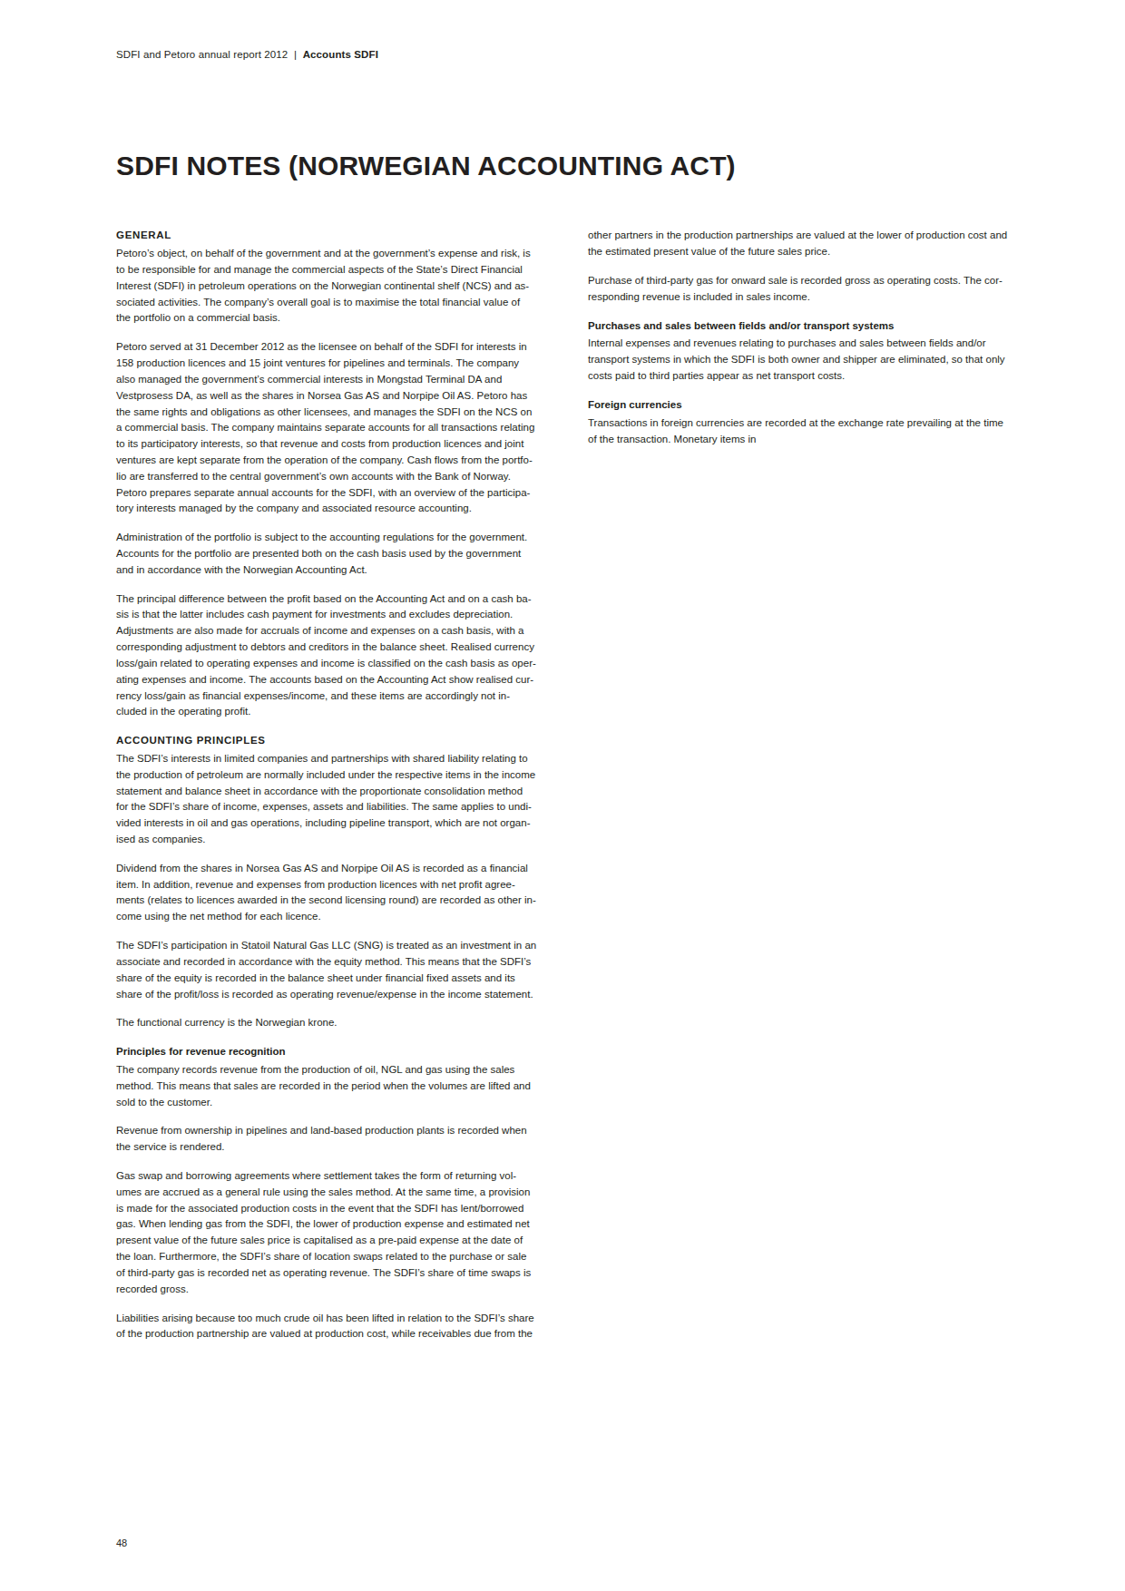SDFI and Petoro annual report 2012 | Accounts SDFI
SDFI notes (Norwegian Accounting Act)
General
Petoro’s object, on behalf of the government and at the government’s expense and risk, is to be responsible for and manage the commercial aspects of the State’s Direct Financial Interest (SDFI) in petroleum operations on the Norwegian continental shelf (NCS) and associated activities. The company’s overall goal is to maximise the total financial value of the portfolio on a commercial basis.
Petoro served at 31 December 2012 as the licensee on behalf of the SDFI for interests in 158 production licences and 15 joint ventures for pipelines and terminals. The company also managed the government’s commercial interests in Mongstad Terminal DA and Vestprosess DA, as well as the shares in Norsea Gas AS and Norpipe Oil AS. Petoro has the same rights and obligations as other licensees, and manages the SDFI on the NCS on a commercial basis. The company maintains separate accounts for all transactions relating to its participatory interests, so that revenue and costs from production licences and joint ventures are kept separate from the operation of the company. Cash flows from the portfolio are transferred to the central government’s own accounts with the Bank of Norway. Petoro prepares separate annual accounts for the SDFI, with an overview of the participatory interests managed by the company and associated resource accounting.
Administration of the portfolio is subject to the accounting regulations for the government. Accounts for the portfolio are presented both on the cash basis used by the government and in accordance with the Norwegian Accounting Act.
The principal difference between the profit based on the Accounting Act and on a cash basis is that the latter includes cash payment for investments and excludes depreciation. Adjustments are also made for accruals of income and expenses on a cash basis, with a corresponding adjustment to debtors and creditors in the balance sheet. Realised currency loss/gain related to operating expenses and income is classified on the cash basis as operating expenses and income. The accounts based on the Accounting Act show realised currency loss/gain as financial expenses/income, and these items are accordingly not included in the operating profit.
Accounting principles
The SDFI’s interests in limited companies and partnerships with shared liability relating to the production of petroleum are normally included under the respective items in the income statement and balance sheet in accordance with the proportionate consolidation method for the SDFI’s share of income, expenses, assets and liabilities. The same applies to undivided interests in oil and gas operations, including pipeline transport, which are not organised as companies.
Dividend from the shares in Norsea Gas AS and Norpipe Oil AS is recorded as a financial item. In addition, revenue and expenses from production licences with net profit agreements (relates to licences awarded in the second licensing round) are recorded as other income using the net method for each licence.
The SDFI’s participation in Statoil Natural Gas LLC (SNG) is treated as an investment in an associate and recorded in accordance with the equity method. This means that the SDFI’s share of the equity is recorded in the balance sheet under financial fixed assets and its share of the profit/loss is recorded as operating revenue/expense in the income statement.
The functional currency is the Norwegian krone.
Principles for revenue recognition
The company records revenue from the production of oil, NGL and gas using the sales method. This means that sales are recorded in the period when the volumes are lifted and sold to the customer.
Revenue from ownership in pipelines and land-based production plants is recorded when the service is rendered.
Gas swap and borrowing agreements where settlement takes the form of returning volumes are accrued as a general rule using the sales method. At the same time, a provision is made for the associated production costs in the event that the SDFI has lent/borrowed gas. When lending gas from the SDFI, the lower of production expense and estimated net present value of the future sales price is capitalised as a pre-paid expense at the date of the loan. Furthermore, the SDFI’s share of location swaps related to the purchase or sale of third-party gas is recorded net as operating revenue. The SDFI’s share of time swaps is recorded gross.
Liabilities arising because too much crude oil has been lifted in relation to the SDFI’s share of the production partnership are valued at production cost, while receivables due from the other partners in the production partnerships are valued at the lower of production cost and the estimated present value of the future sales price.
Purchase of third-party gas for onward sale is recorded gross as operating costs. The corresponding revenue is included in sales income.
Purchases and sales between fields and/or transport systems
Internal expenses and revenues relating to purchases and sales between fields and/or transport systems in which the SDFI is both owner and shipper are eliminated, so that only costs paid to third parties appear as net transport costs.
Foreign currencies
Transactions in foreign currencies are recorded at the exchange rate prevailing at the time of the transaction. Monetary items in
48